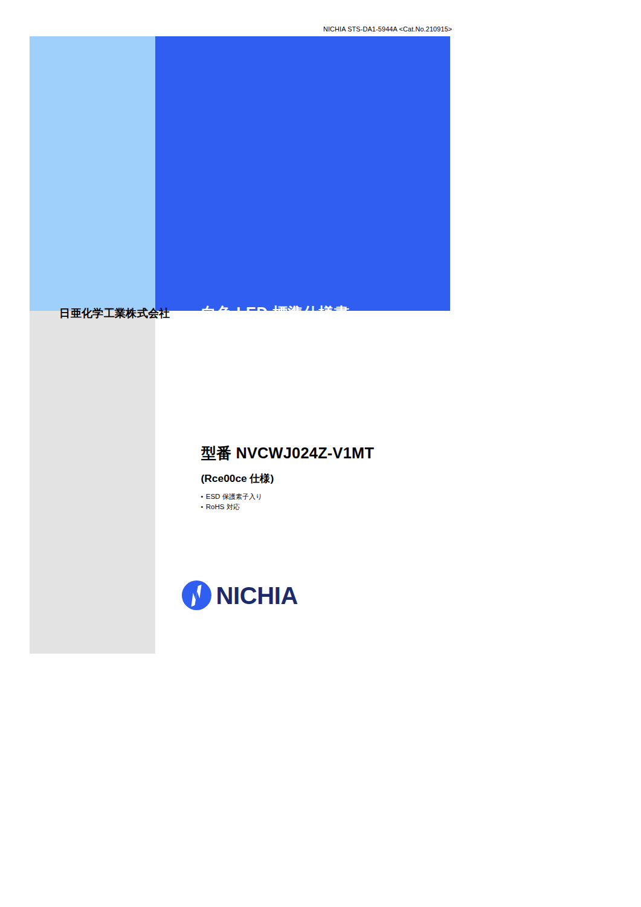NICHIA STS-DA1-5944A <Cat.No.210915>
日亜化学工業株式会社
白色 LED 標準仕様書
型番 NVCWJ024Z-V1MT
(Rce00ce 仕様)
ESD 保護素子入り
RoHS 対応
NICHIA